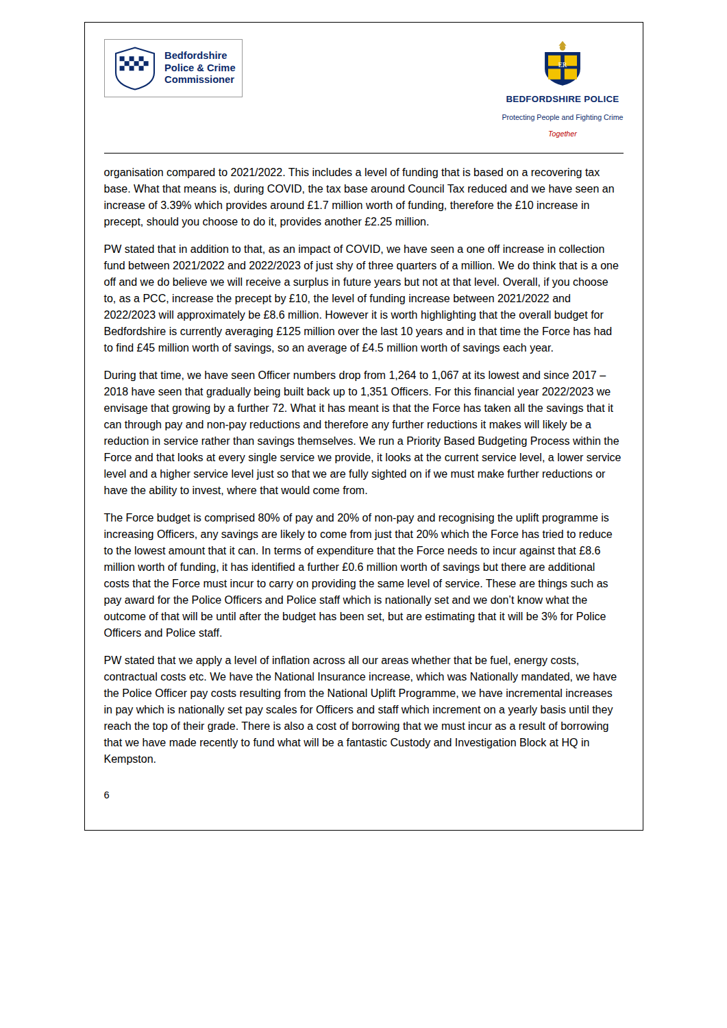Bedfordshire
Police & Crime
Commissioner
ER
BEDFORDSHIRE POLICE
Protecting People and Fighting Crime
Together
organisation compared to 2021/2022. This includes a level of funding that is based on a recovering tax base. What that means is, during COVID, the tax base around Council Tax reduced and we have seen an increase of 3.39% which provides around £1.7 million worth of funding, therefore the £10 increase in precept, should you choose to do it, provides another £2.25 million.
PW stated that in addition to that, as an impact of COVID, we have seen a one off increase in collection fund between 2021/2022 and 2022/2023 of just shy of three quarters of a million. We do think that is a one off and we do believe we will receive a surplus in future years but not at that level. Overall, if you choose to, as a PCC, increase the precept by £10, the level of funding increase between 2021/2022 and 2022/2023 will approximately be £8.6 million. However it is worth highlighting that the overall budget for Bedfordshire is currently averaging £125 million over the last 10 years and in that time the Force has had to find £45 million worth of savings, so an average of £4.5 million worth of savings each year.
During that time, we have seen Officer numbers drop from 1,264 to 1,067 at its lowest and since 2017 – 2018 have seen that gradually being built back up to 1,351 Officers. For this financial year 2022/2023 we envisage that growing by a further 72. What it has meant is that the Force has taken all the savings that it can through pay and non-pay reductions and therefore any further reductions it makes will likely be a reduction in service rather than savings themselves. We run a Priority Based Budgeting Process within the Force and that looks at every single service we provide, it looks at the current service level, a lower service level and a higher service level just so that we are fully sighted on if we must make further reductions or have the ability to invest, where that would come from.
The Force budget is comprised 80% of pay and 20% of non-pay and recognising the uplift programme is increasing Officers, any savings are likely to come from just that 20% which the Force has tried to reduce to the lowest amount that it can. In terms of expenditure that the Force needs to incur against that £8.6 million worth of funding, it has identified a further £0.6 million worth of savings but there are additional costs that the Force must incur to carry on providing the same level of service. These are things such as pay award for the Police Officers and Police staff which is nationally set and we don’t know what the outcome of that will be until after the budget has been set, but are estimating that it will be 3% for Police Officers and Police staff.
PW stated that we apply a level of inflation across all our areas whether that be fuel, energy costs, contractual costs etc. We have the National Insurance increase, which was Nationally mandated, we have the Police Officer pay costs resulting from the National Uplift Programme, we have incremental increases in pay which is nationally set pay scales for Officers and staff which increment on a yearly basis until they reach the top of their grade. There is also a cost of borrowing that we must incur as a result of borrowing that we have made recently to fund what will be a fantastic Custody and Investigation Block at HQ in Kempston.
6